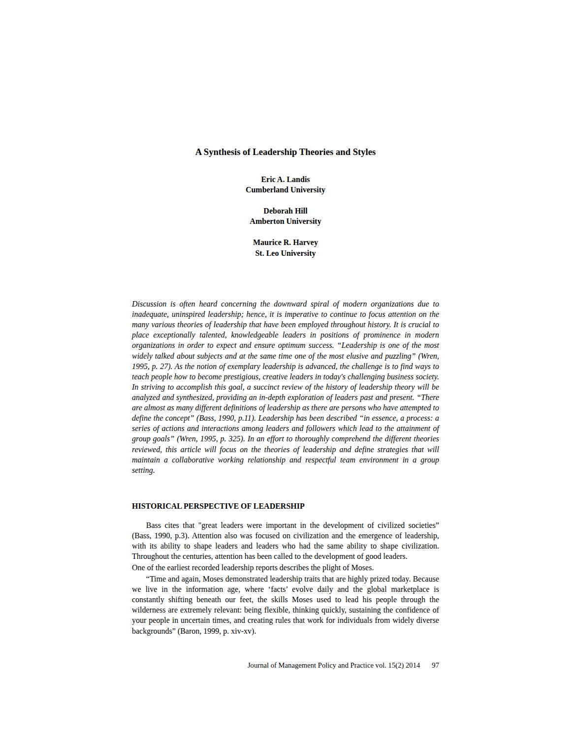A Synthesis of Leadership Theories and Styles
Eric A. Landis
Cumberland University
Deborah Hill
Amberton University
Maurice R. Harvey
St. Leo University
Discussion is often heard concerning the downward spiral of modern organizations due to inadequate, uninspired leadership; hence, it is imperative to continue to focus attention on the many various theories of leadership that have been employed throughout history. It is crucial to place exceptionally talented, knowledgeable leaders in positions of prominence in modern organizations in order to expect and ensure optimum success. “Leadership is one of the most widely talked about subjects and at the same time one of the most elusive and puzzling” (Wren, 1995, p. 27). As the notion of exemplary leadership is advanced, the challenge is to find ways to teach people how to become prestigious, creative leaders in today's challenging business society. In striving to accomplish this goal, a succinct review of the history of leadership theory will be analyzed and synthesized, providing an in-depth exploration of leaders past and present. “There are almost as many different definitions of leadership as there are persons who have attempted to define the concept” (Bass, 1990, p.11). Leadership has been described “in essence, a process: a series of actions and interactions among leaders and followers which lead to the attainment of group goals” (Wren, 1995, p. 325). In an effort to thoroughly comprehend the different theories reviewed, this article will focus on the theories of leadership and define strategies that will maintain a collaborative working relationship and respectful team environment in a group setting.
Historical Perspective of Leadership
Bass cites that "great leaders were important in the development of civilized societies” (Bass, 1990, p.3). Attention also was focused on civilization and the emergence of leadership, with its ability to shape leaders and leaders who had the same ability to shape civilization. Throughout the centuries, attention has been called to the development of good leaders.
One of the earliest recorded leadership reports describes the plight of Moses.
“Time and again, Moses demonstrated leadership traits that are highly prized today. Because we live in the information age, where ‘facts’ evolve daily and the global marketplace is constantly shifting beneath our feet, the skills Moses used to lead his people through the wilderness are extremely relevant: being flexible, thinking quickly, sustaining the confidence of your people in uncertain times, and creating rules that work for individuals from widely diverse backgrounds” (Baron, 1999, p. xiv-xv).
Journal of Management Policy and Practice vol. 15(2) 201497